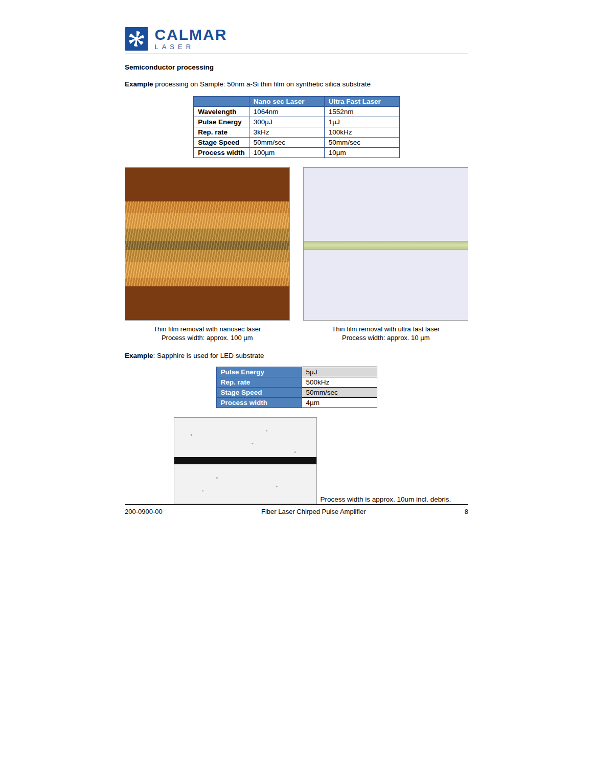CALMAR
LASER
Semiconductor processing
Example processing on Sample: 50nm a-Si thin film on synthetic silica substrate
| | Nano sec Laser | Ultra Fast Laser |
| --- | --- | --- |
| Wavelength | 1064nm | 1552nm |
| Pulse Energy | 300µJ | 1µJ |
| Rep. rate | 3kHz | 100kHz |
| Stage Speed | 50mm/sec | 50mm/sec |
| Process width | 100µm | 10µm |
Thin film removal with nanosec laser
Process width: approx. 100 µm
Thin film removal with ultra fast laser
Process width: approx. 10 µm
Example: Sapphire is used for LED substrate
| Pulse Energy | 5µJ |
| Rep. rate | 500kHz |
| Stage Speed | 50mm/sec |
| Process width | 4µm |
Process width is approx. 10um incl. debris.
200-0900-00
Fiber Laser Chirped Pulse Amplifier
8